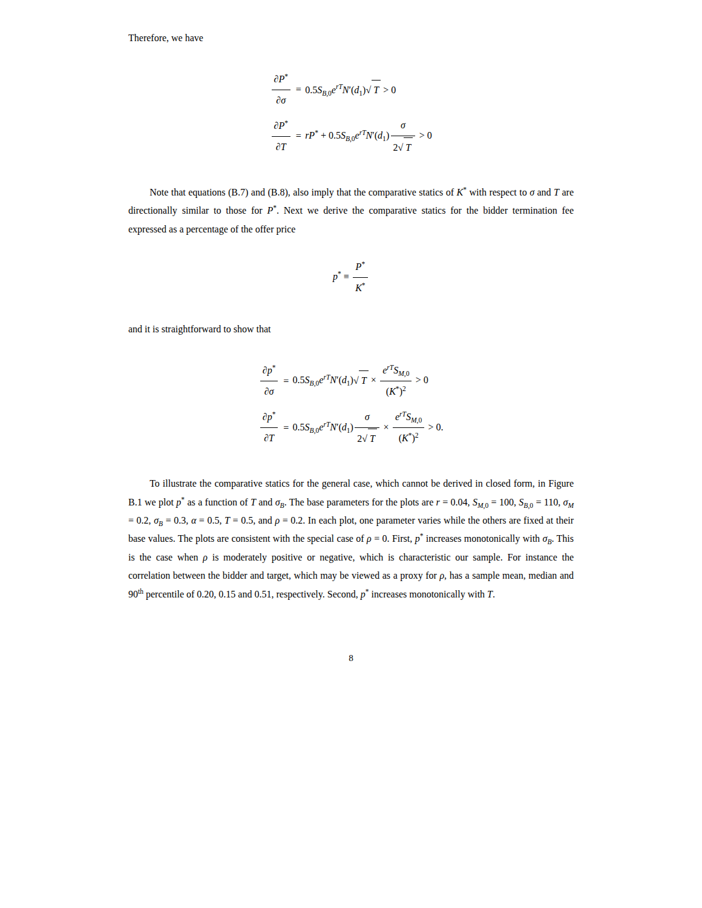Therefore, we have
| ∂ P * ∂ σ | = | 0.5 S B ,0 e rT N ′( d 1 ) √ T > 0 |
| ∂ P * ∂ T | = | rP * + 0.5 S B ,0 e rT N ′( d 1 ) σ 2 √ T > 0 |
Note that equations (B.7) and (B.8), also imply that the comparative statics of K* with respect to σ and T are directionally similar to those for P*. Next we derive the comparative statics for the bidder termination fee expressed as a percentage of the offer price
p* ≡ P*K*
and it is straightforward to show that
| ∂ p * ∂ σ | = | 0.5 S B ,0 e rT N ′( d 1 ) √ T × e rT S M ,0 ( K * ) 2 > 0 |
| ∂ p * ∂ T | = | 0.5 S B ,0 e rT N ′( d 1 ) σ 2 √ T × e rT S M ,0 ( K * ) 2 > 0. |
To illustrate the comparative statics for the general case, which cannot be derived in closed form, in Figure B.1 we plot p* as a function of T and σB. The base parameters for the plots are r = 0.04, SM,0 = 100, SB,0 = 110, σM = 0.2, σB = 0.3, α = 0.5, T = 0.5, and ρ = 0.2. In each plot, one parameter varies while the others are fixed at their base values. The plots are consistent with the special case of ρ = 0. First, p* increases monotonically with σB. This is the case when ρ is moderately positive or negative, which is characteristic our sample. For instance the correlation between the bidder and target, which may be viewed as a proxy for ρ, has a sample mean, median and 90th percentile of 0.20, 0.15 and 0.51, respectively. Second, p* increases monotonically with T.
8